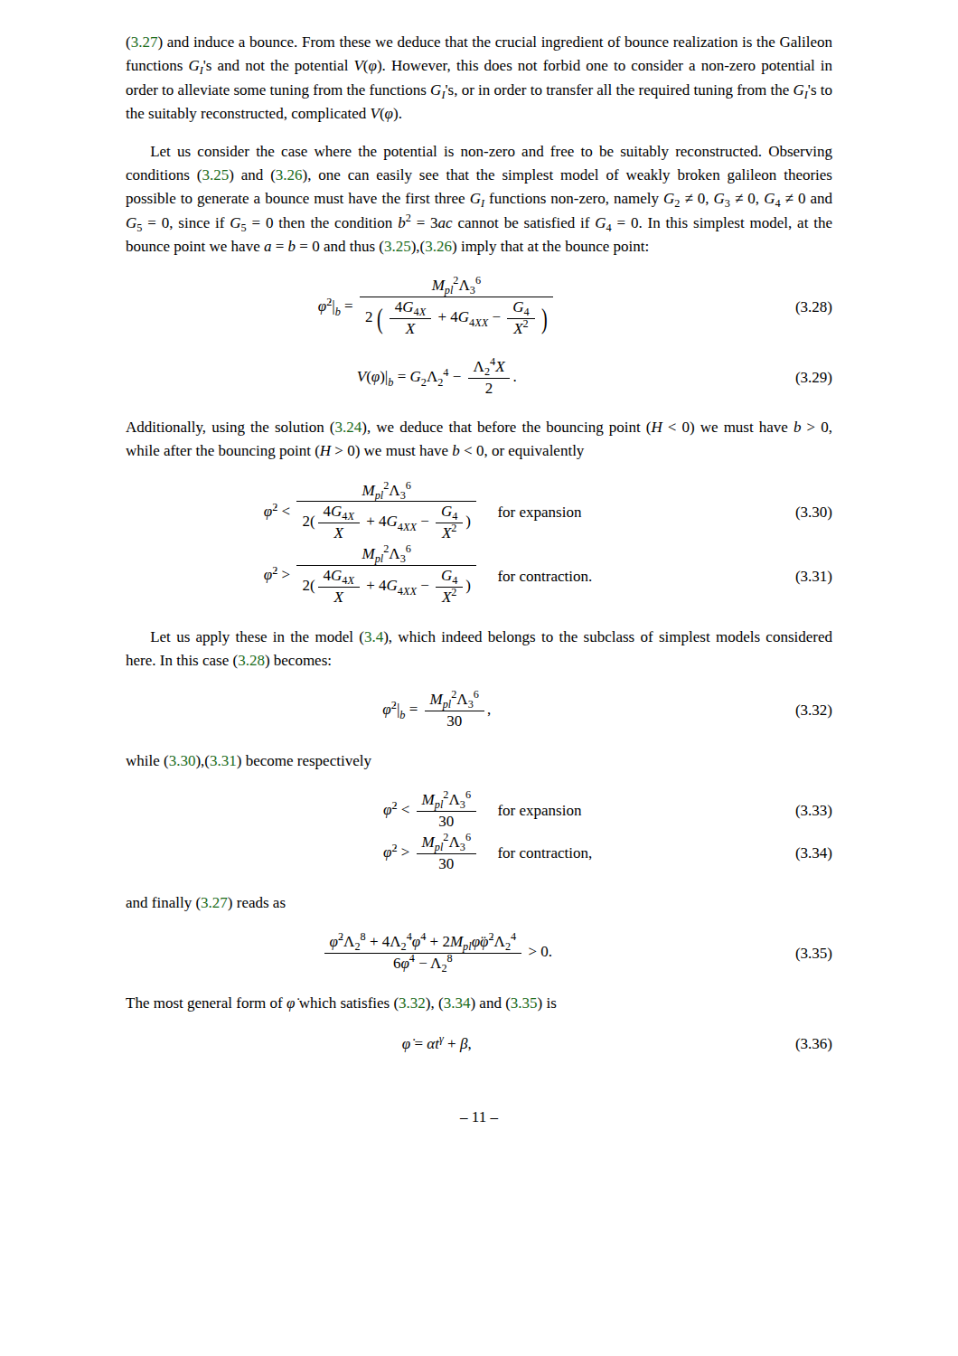(3.27) and induce a bounce. From these we deduce that the crucial ingredient of bounce realization is the Galileon functions GI's and not the potential V(φ). However, this does not forbid one to consider a non-zero potential in order to alleviate some tuning from the functions GI's, or in order to transfer all the required tuning from the GI's to the suitably reconstructed, complicated V(φ).
Let us consider the case where the potential is non-zero and free to be suitably reconstructed. Observing conditions (3.25) and (3.26), one can easily see that the simplest model of weakly broken galileon theories possible to generate a bounce must have the first three GI functions non-zero, namely G2 ≠ 0, G3 ≠ 0, G4 ≠ 0 and G5 = 0, since if G5 = 0 then the condition b2 = 3ac cannot be satisfied if G4 = 0. In this simplest model, at the bounce point we have a = b = 0 and thus (3.25),(3.26) imply that at the bounce point:
| φ̇ 2 / b = M pl 2 Λ 3 6 2 ( 4 G 4 X X + 4 G 4 XX − G 4 X 2 ) | (3.28) |
| V ( φ )/ b = G 2 Λ 2 4 − Λ 2 4 X 2 . | (3.29) |
Additionally, using the solution (3.24), we deduce that before the bouncing point (H < 0) we must have b > 0, while after the bouncing point (H > 0) we must have b < 0, or equivalently
| φ̇ 2 < M pl 2 Λ 3 6 2( 4 G 4 X X + 4 G 4 XX − G 4 X 2 ) | for expansion | (3.30) |
| φ̇ 2 > M pl 2 Λ 3 6 2( 4 G 4 X X + 4 G 4 XX − G 4 X 2 ) | for contraction. | (3.31) |
Let us apply these in the model (3.4), which indeed belongs to the subclass of simplest models considered here. In this case (3.28) becomes:
| φ̇ 2 / b = M pl 2 Λ 3 6 30 , | (3.32) |
while (3.30),(3.31) become respectively
| φ̇ 2 < M pl 2 Λ 3 6 30 | for expansion | (3.33) |
| φ̇ 2 > M pl 2 Λ 3 6 30 | for contraction, | (3.34) |
and finally (3.27) reads as
| φ̇ 2 Λ 2 8 + 4Λ 2 4 φ̇ 4 + 2 M pl φ̈ φ̇ 2 Λ 2 4 6 φ̇ 4 − Λ 2 8 > 0. | (3.35) |
The most general form of φ̇ which satisfies (3.32), (3.34) and (3.35) is
| φ̇ = αt γ + β , | (3.36) |
– 11 –